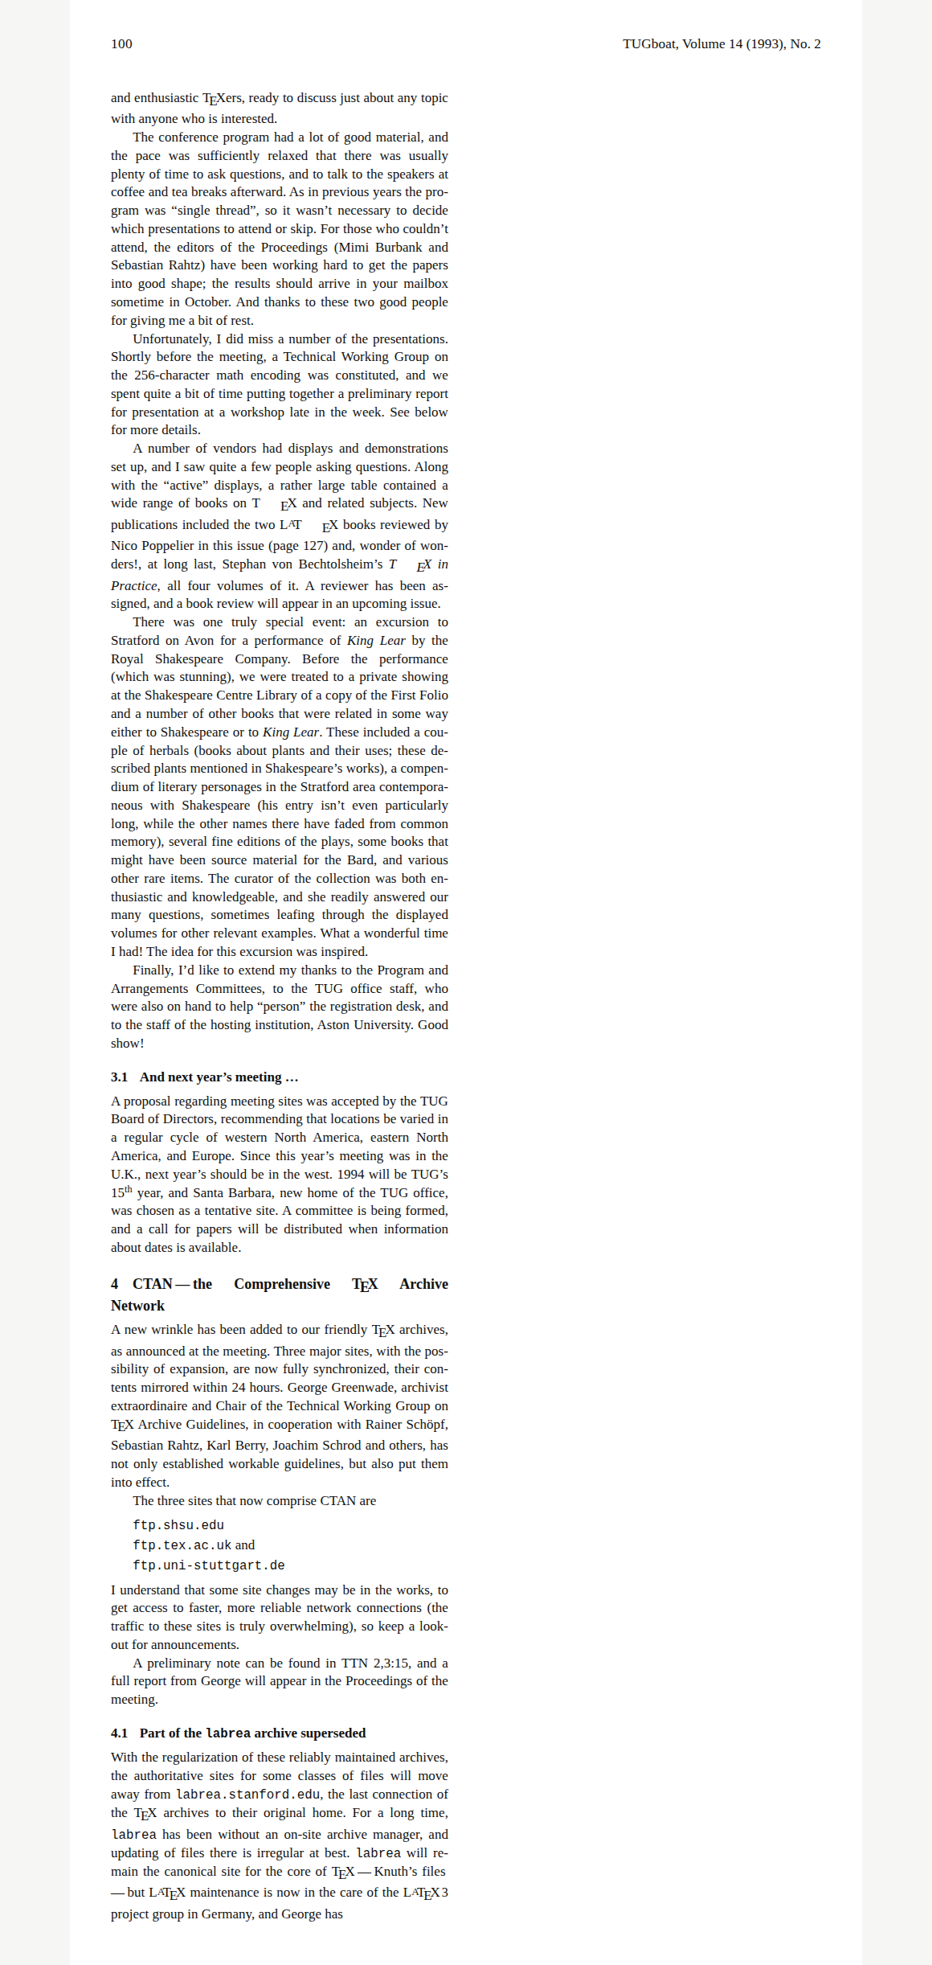100 TUGboat, Volume 14 (1993), No. 2
and enthusiastic TEXers, ready to discuss just about any topic with anyone who is interested.
The conference program had a lot of good material, and the pace was sufficiently relaxed that there was usually plenty of time to ask questions, and to talk to the speakers at coffee and tea breaks afterward. As in previous years the program was “single thread”, so it wasn’t necessary to decide which presentations to attend or skip. For those who couldn’t attend, the editors of the Proceedings (Mimi Burbank and Sebastian Rahtz) have been working hard to get the papers into good shape; the results should arrive in your mailbox sometime in October. And thanks to these two good people for giving me a bit of rest.
Unfortunately, I did miss a number of the presentations. Shortly before the meeting, a Technical Working Group on the 256-character math encoding was constituted, and we spent quite a bit of time putting together a preliminary report for presentation at a workshop late in the week. See below for more details.
A number of vendors had displays and demonstrations set up, and I saw quite a few people asking questions. Along with the “active” displays, a rather large table contained a wide range of books on TEX and related subjects. New publications included the two La TEX books reviewed by Nico Poppelier in this issue (page 127) and, wonder of wonders!, at long last, Stephan von Bechtolsheim’s TEX in Practice, all four volumes of it. A reviewer has been assigned, and a book review will appear in an upcoming issue.
There was one truly special event: an excursion to Stratford on Avon for a performance of King Lear by the Royal Shakespeare Company. Before the performance (which was stunning), we were treated to a private showing at the Shakespeare Centre Library of a copy of the First Folio and a number of other books that were related in some way either to Shakespeare or to King Lear. These included a couple of herbals (books about plants and their uses; these described plants mentioned in Shakespeare’s works), a compendium of literary personages in the Stratford area contemporaneous with Shakespeare (his entry isn’t even particularly long, while the other names there have faded from common memory), several fine editions of the plays, some books that might have been source material for the Bard, and various other rare items. The curator of the collection was both enthusiastic and knowledgeable, and she readily answered our many questions, sometimes leafing through the displayed volumes for other relevant examples. What a wonderful time I had! The idea for this excursion was inspired.
Finally, I’d like to extend my thanks to the Program and Arrangements Committees, to the TUG office staff, who were also on hand to help “person” the registration desk, and to the staff of the hosting institution, Aston University. Good show!
3.1 And next year’s meeting …
A proposal regarding meeting sites was accepted by the TUG Board of Directors, recommending that locations be varied in a regular cycle of western North America, eastern North America, and Europe. Since this year’s meeting was in the U.K., next year’s should be in the west. 1994 will be TUG’s 15th year, and Santa Barbara, new home of the TUG office, was chosen as a tentative site. A committee is being formed, and a call for papers will be distributed when information about dates is available.
4 CTAN — the Comprehensive TEX Archive Network
A new wrinkle has been added to our friendly TEX archives, as announced at the meeting. Three major sites, with the possibility of expansion, are now fully synchronized, their contents mirrored within 24 hours. George Greenwade, archivist extraordinaire and Chair of the Technical Working Group on TEX Archive Guidelines, in cooperation with Rainer Schöpf, Sebastian Rahtz, Karl Berry, Joachim Schrod and others, has not only established workable guidelines, but also put them into effect.
The three sites that now comprise CTAN are
ftp.shsu.edu
ftp.tex.ac.uk and
ftp.uni-stuttgart.de
I understand that some site changes may be in the works, to get access to faster, more reliable network connections (the traffic to these sites is truly overwhelming), so keep a lookout for announcements.
A preliminary note can be found in TTN 2,3:15, and a full report from George will appear in the Proceedings of the meeting.
4.1 Part of the labrea archive superseded
With the regularization of these reliably maintained archives, the authoritative sites for some classes of files will move away from labrea.stanford.edu, the last connection of the TEX archives to their original home. For a long time, labrea has been without an on-site archive manager, and updating of files there is irregular at best. labrea will remain the canonical site for the core of TEX — Knuth’s files — but La TEX maintenance is now in the care of the La TEX3 project group in Germany, and George has